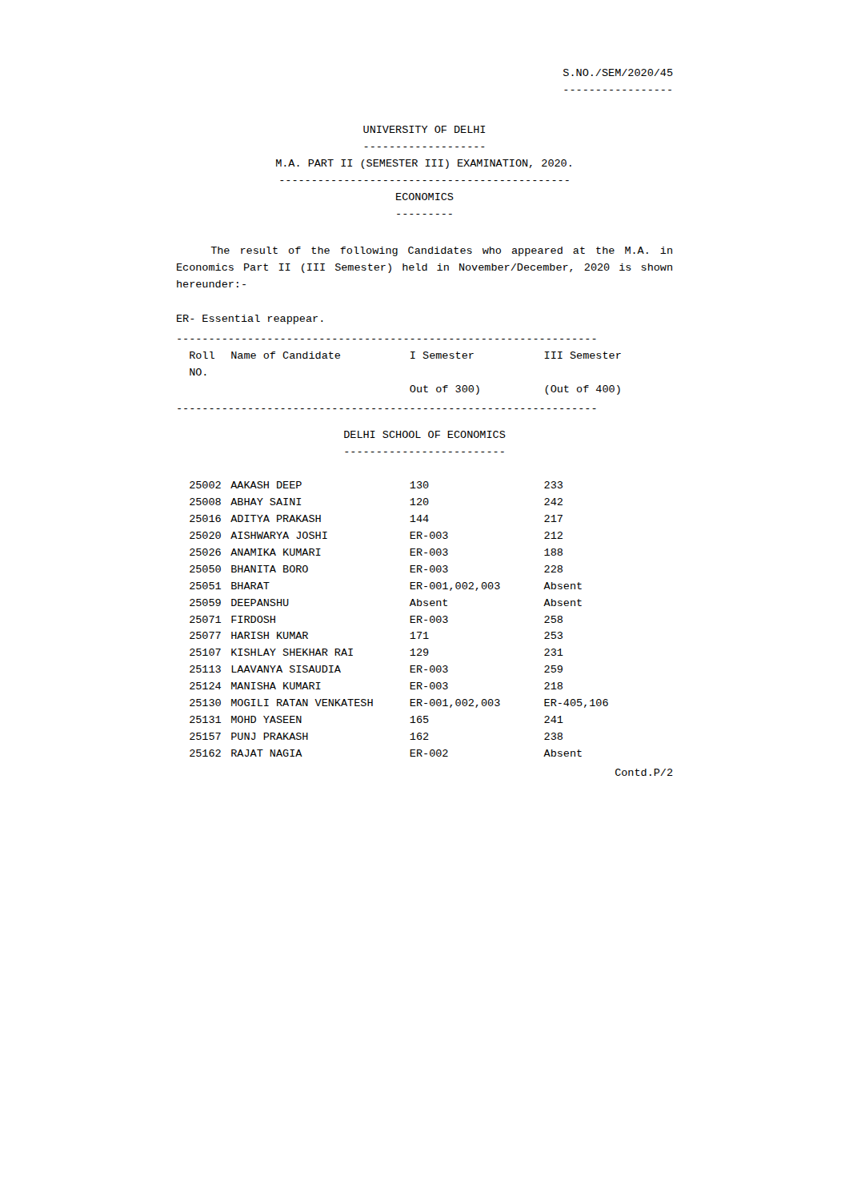S.NO./SEM/2020/45 -----------------
UNIVERSITY OF DELHI ------------------- M.A. PART II (SEMESTER III) EXAMINATION, 2020. --------------------------------------------- ECONOMICS ---------
The result of the following Candidates who appeared at the M.A. in Economics Part II (III Semester) held in November/December, 2020 is shown hereunder:-
ER- Essential reappear.
-----------------------------------------------------------------
| Roll NO. | Name of Candidate | I Semester | III Semester |
| --- | --- | --- | --- |
| | | Out of 300) | (Out of 400) |
-----------------------------------------------------------------
DELHI SCHOOL OF ECONOMICS -------------------------
| 25002 | AAKASH DEEP | 130 | 233 |
| 25008 | ABHAY SAINI | 120 | 242 |
| 25016 | ADITYA PRAKASH | 144 | 217 |
| 25020 | AISHWARYA JOSHI | ER-003 | 212 |
| 25026 | ANAMIKA KUMARI | ER-003 | 188 |
| 25050 | BHANITA BORO | ER-003 | 228 |
| 25051 | BHARAT | ER-001,002,003 | Absent |
| 25059 | DEEPANSHU | Absent | Absent |
| 25071 | FIRDOSH | ER-003 | 258 |
| 25077 | HARISH KUMAR | 171 | 253 |
| 25107 | KISHLAY SHEKHAR RAI | 129 | 231 |
| 25113 | LAAVANYA SISAUDIA | ER-003 | 259 |
| 25124 | MANISHA KUMARI | ER-003 | 218 |
| 25130 | MOGILI RATAN VENKATESH | ER-001,002,003 | ER-405,106 |
| 25131 | MOHD YASEEN | 165 | 241 |
| 25157 | PUNJ PRAKASH | 162 | 238 |
| 25162 | RAJAT NAGIA | ER-002 | Absent |
Contd.P/2